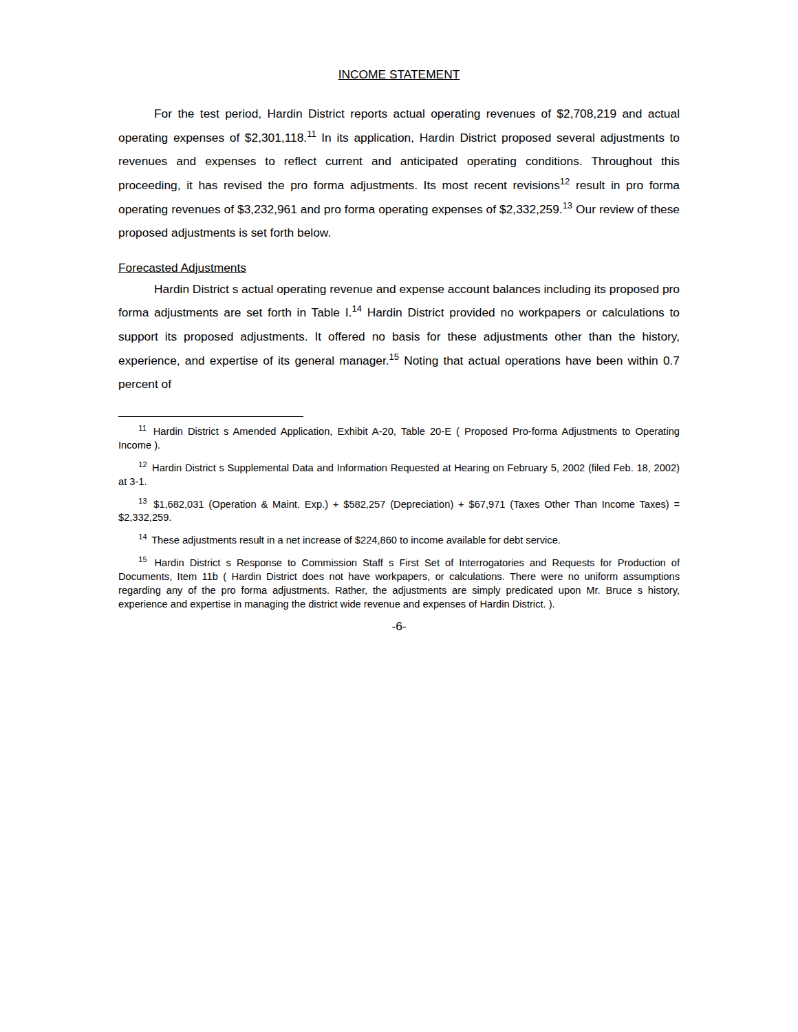INCOME STATEMENT
For the test period, Hardin District reports actual operating revenues of $2,708,219 and actual operating expenses of $2,301,118.11 In its application, Hardin District proposed several adjustments to revenues and expenses to reflect current and anticipated operating conditions. Throughout this proceeding, it has revised the pro forma adjustments. Its most recent revisions12 result in pro forma operating revenues of $3,232,961 and pro forma operating expenses of $2,332,259.13 Our review of these proposed adjustments is set forth below.
Forecasted Adjustments
Hardin District s actual operating revenue and expense account balances including its proposed pro forma adjustments are set forth in Table I.14 Hardin District provided no workpapers or calculations to support its proposed adjustments. It offered no basis for these adjustments other than the history, experience, and expertise of its general manager.15 Noting that actual operations have been within 0.7 percent of
11 Hardin District s Amended Application, Exhibit A-20, Table 20-E ( Proposed Pro-forma Adjustments to Operating Income ).
12 Hardin District s Supplemental Data and Information Requested at Hearing on February 5, 2002 (filed Feb. 18, 2002) at 3-1.
13 $1,682,031 (Operation & Maint. Exp.) + $582,257 (Depreciation) + $67,971 (Taxes Other Than Income Taxes) = $2,332,259.
14 These adjustments result in a net increase of $224,860 to income available for debt service.
15 Hardin District s Response to Commission Staff s First Set of Interrogatories and Requests for Production of Documents, Item 11b ( Hardin District does not have workpapers, or calculations. There were no uniform assumptions regarding any of the pro forma adjustments. Rather, the adjustments are simply predicated upon Mr. Bruce s history, experience and expertise in managing the district wide revenue and expenses of Hardin District. ).
-6-